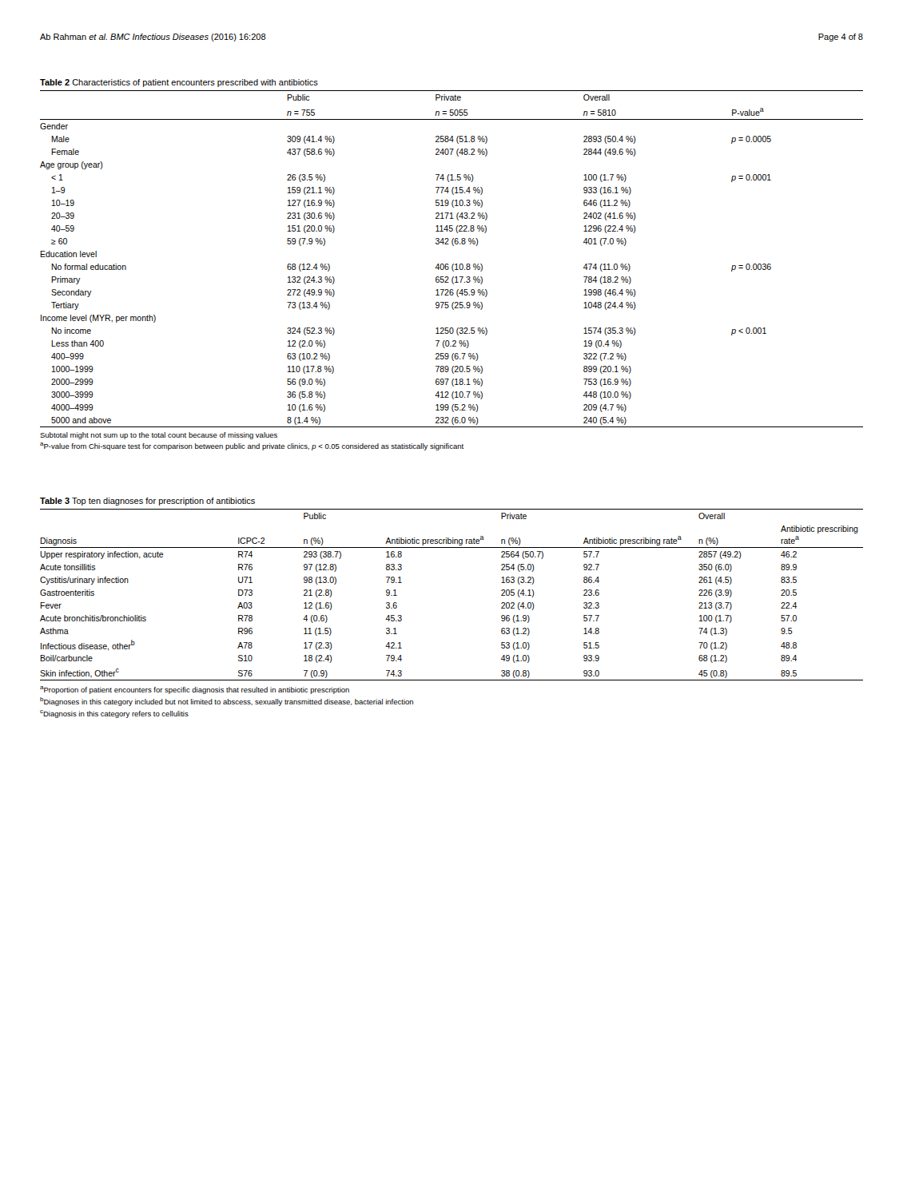Ab Rahman et al. BMC Infectious Diseases (2016) 16:208
Page 4 of 8
Table 2 Characteristics of patient encounters prescribed with antibiotics
| | Public | Private | Overall | |
| | n = 755 | n = 5055 | n = 5810 | P-value a |
| Gender | | | | |
| Male | 309 (41.4 %) | 2584 (51.8 %) | 2893 (50.4 %) | p = 0.0005 |
| Female | 437 (58.6 %) | 2407 (48.2 %) | 2844 (49.6 %) | |
| Age group (year) | | | | |
| < 1 | 26 (3.5 %) | 74 (1.5 %) | 100 (1.7 %) | p = 0.0001 |
| 1–9 | 159 (21.1 %) | 774 (15.4 %) | 933 (16.1 %) | |
| 10–19 | 127 (16.9 %) | 519 (10.3 %) | 646 (11.2 %) | |
| 20–39 | 231 (30.6 %) | 2171 (43.2 %) | 2402 (41.6 %) | |
| 40–59 | 151 (20.0 %) | 1145 (22.8 %) | 1296 (22.4 %) | |
| ≥ 60 | 59 (7.9 %) | 342 (6.8 %) | 401 (7.0 %) | |
| Education level | | | | |
| No formal education | 68 (12.4 %) | 406 (10.8 %) | 474 (11.0 %) | p = 0.0036 |
| Primary | 132 (24.3 %) | 652 (17.3 %) | 784 (18.2 %) | |
| Secondary | 272 (49.9 %) | 1726 (45.9 %) | 1998 (46.4 %) | |
| Tertiary | 73 (13.4 %) | 975 (25.9 %) | 1048 (24.4 %) | |
| Income level (MYR, per month) | | | | |
| No income | 324 (52.3 %) | 1250 (32.5 %) | 1574 (35.3 %) | p < 0.001 |
| Less than 400 | 12 (2.0 %) | 7 (0.2 %) | 19 (0.4 %) | |
| 400–999 | 63 (10.2 %) | 259 (6.7 %) | 322 (7.2 %) | |
| 1000–1999 | 110 (17.8 %) | 789 (20.5 %) | 899 (20.1 %) | |
| 2000–2999 | 56 (9.0 %) | 697 (18.1 %) | 753 (16.9 %) | |
| 3000–3999 | 36 (5.8 %) | 412 (10.7 %) | 448 (10.0 %) | |
| 4000–4999 | 10 (1.6 %) | 199 (5.2 %) | 209 (4.7 %) | |
| 5000 and above | 8 (1.4 %) | 232 (6.0 %) | 240 (5.4 %) | |
Subtotal might not sum up to the total count because of missing values
aP-value from Chi-square test for comparison between public and private clinics, p < 0.05 considered as statistically significant
Table 3 Top ten diagnoses for prescription of antibiotics
| | | Public | Private | Overall |
| Diagnosis | ICPC-2 | n (%) | Antibiotic prescribing rate a | n (%) | Antibiotic prescribing rate a | n (%) | Antibiotic prescribing rate a |
| Upper respiratory infection, acute | R74 | 293 (38.7) | 16.8 | 2564 (50.7) | 57.7 | 2857 (49.2) | 46.2 |
| Acute tonsillitis | R76 | 97 (12.8) | 83.3 | 254 (5.0) | 92.7 | 350 (6.0) | 89.9 |
| Cystitis/urinary infection | U71 | 98 (13.0) | 79.1 | 163 (3.2) | 86.4 | 261 (4.5) | 83.5 |
| Gastroenteritis | D73 | 21 (2.8) | 9.1 | 205 (4.1) | 23.6 | 226 (3.9) | 20.5 |
| Fever | A03 | 12 (1.6) | 3.6 | 202 (4.0) | 32.3 | 213 (3.7) | 22.4 |
| Acute bronchitis/bronchiolitis | R78 | 4 (0.6) | 45.3 | 96 (1.9) | 57.7 | 100 (1.7) | 57.0 |
| Asthma | R96 | 11 (1.5) | 3.1 | 63 (1.2) | 14.8 | 74 (1.3) | 9.5 |
| Infectious disease, other b | A78 | 17 (2.3) | 42.1 | 53 (1.0) | 51.5 | 70 (1.2) | 48.8 |
| Boil/carbuncle | S10 | 18 (2.4) | 79.4 | 49 (1.0) | 93.9 | 68 (1.2) | 89.4 |
| Skin infection, Other c | S76 | 7 (0.9) | 74.3 | 38 (0.8) | 93.0 | 45 (0.8) | 89.5 |
aProportion of patient encounters for specific diagnosis that resulted in antibiotic prescription
bDiagnoses in this category included but not limited to abscess, sexually transmitted disease, bacterial infection
cDiagnosis in this category refers to cellulitis